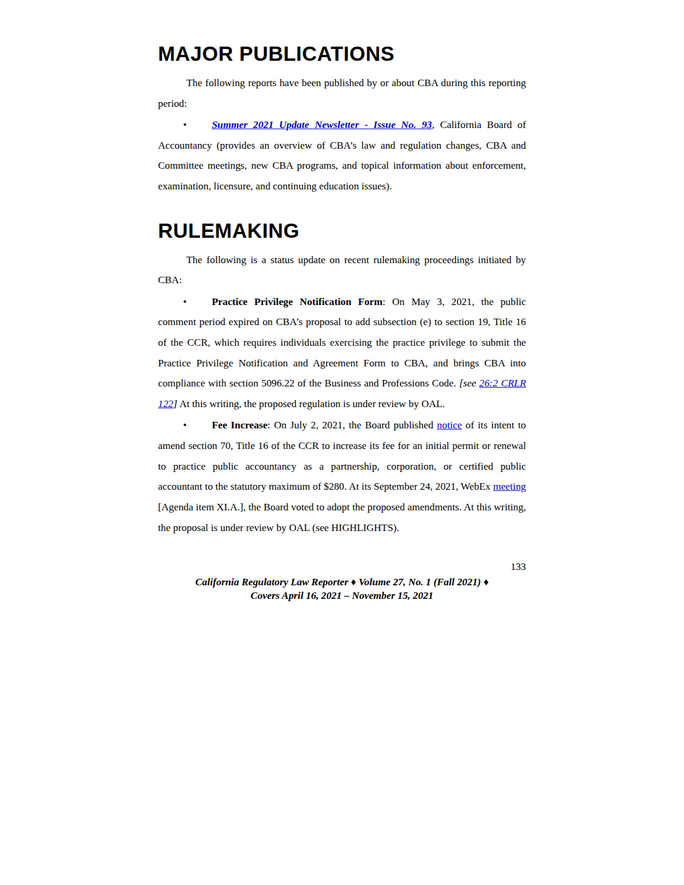MAJOR PUBLICATIONS
The following reports have been published by or about CBA during this reporting period:
Summer 2021 Update Newsletter - Issue No. 93, California Board of Accountancy (provides an overview of CBA’s law and regulation changes, CBA and Committee meetings, new CBA programs, and topical information about enforcement, examination, licensure, and continuing education issues).
RULEMAKING
The following is a status update on recent rulemaking proceedings initiated by CBA:
Practice Privilege Notification Form: On May 3, 2021, the public comment period expired on CBA’s proposal to add subsection (e) to section 19, Title 16 of the CCR, which requires individuals exercising the practice privilege to submit the Practice Privilege Notification and Agreement Form to CBA, and brings CBA into compliance with section 5096.22 of the Business and Professions Code. [see 26:2 CRLR 122] At this writing, the proposed regulation is under review by OAL.
Fee Increase: On July 2, 2021, the Board published notice of its intent to amend section 70, Title 16 of the CCR to increase its fee for an initial permit or renewal to practice public accountancy as a partnership, corporation, or certified public accountant to the statutory maximum of $280. At its September 24, 2021, WebEx meeting [Agenda item XI.A.], the Board voted to adopt the proposed amendments. At this writing, the proposal is under review by OAL (see HIGHLIGHTS).
133
California Regulatory Law Reporter ♦ Volume 27, No. 1 (Fall 2021) ♦ Covers April 16, 2021 – November 15, 2021